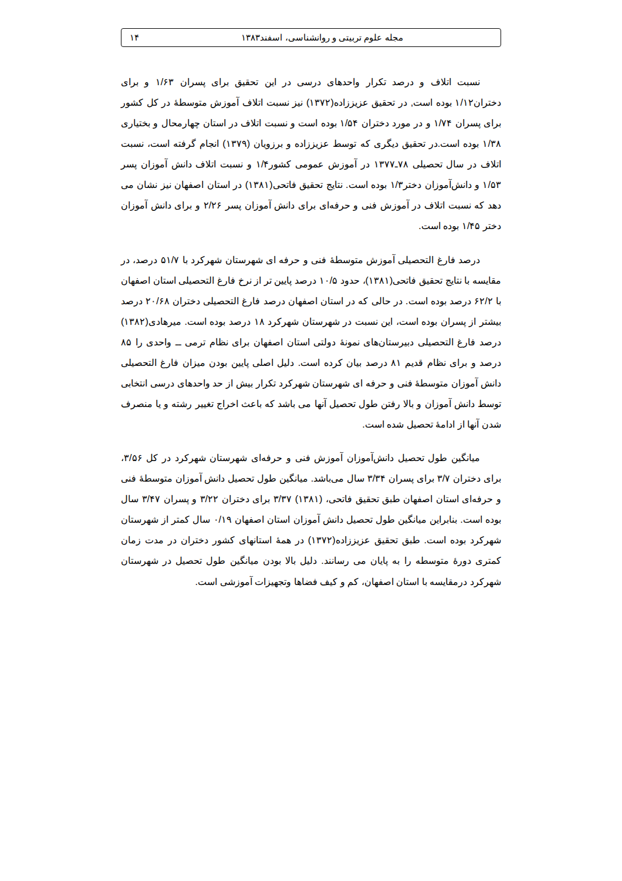مجله علوم تربیتی و روانشناسی، اسفند۱۳۸۳
۱۴
نسبت اتلاف و درصد تکرار واحدهای درسی در این تحقیق برای پسران ۱/۶۳ و برای دختران۱/۱۲ بوده است, در تحقیق عزیززاده(۱۳۷۲) نیز نسبت اتلاف آموزش متوسطهٔ در کل کشور برای پسران ۱/۷۴ و در مورد دختران ۱/۵۴ بوده است و نسبت اتلاف در استان چهارمحال و بختیاری ۱/۳۸ بوده است.در تحقیق دیگری که توسط عزیززاده و برزویان (۱۳۷۹) انجام گرفته است، نسبت اتلاف در سال تحصیلی ۷۸ـ۱۳۷۷ در آموزش عمومی کشور۱/۴ و نسبت اتلاف دانش آموزان پسر ۱/۵۳ و دانش‌آموزان دختر۱/۳ بوده است. نتایج تحقیق فاتحی(۱۳۸۱) در استان اصفهان نیز نشان می دهد که نسبت اتلاف در آموزش فنی و حرفه‌ای برای دانش آموزان پسر ۲/۲۶ و برای دانش آموزان دختر ۱/۴۵ بوده است.
درصد فارغ التحصیلی آموزش متوسطهٔ فنی و حرفه ای شهرستان شهرکرد با ۵۱/۷ درصد، در مقایسه با نتایج تحقیق فاتحی(۱۳۸۱)، حدود ۱۰/۵ درصد پایین تر از نرخ فارغ التحصیلی استان اصفهان با ۶۲/۲ درصد بوده است. در حالی که در استان اصفهان درصد فارغ التحصیلی دختران ۲۰/۶۸ درصد بیشتر از پسران بوده است، این نسبت در شهرستان شهرکرد ۱۸ درصد بوده است. میرهادی(۱۳۸۲) درصد فارغ التحصیلی دبیرستان‌های نمونهٔ دولتی استان اصفهان برای نظام ترمی ــ واحدی را ۸۵ درصد و برای نظام قدیم ۸۱ درصد بیان کرده است. دلیل اصلی پایین بودن میزان فارغ التحصیلی دانش آموزان متوسطهٔ فنی و حرفه ای شهرستان شهرکرد تکرار بیش از حد واحدهای درسی انتخابی توسط دانش آموزان و بالا رفتن طول تحصیل آنها می باشد که باعث اخراج تغییر رشته و یا منصرف شدن آنها از ادامهٔ تحصیل شده است.
میانگین طول تحصیل دانش‌آموزان آموزش فنی و حرفه‌ای شهرستان شهرکرد در کل ۳/۵۶، برای دختران ۳/۷ برای پسران ۳/۳۴ سال می‌باشد. میانگین طول تحصیل دانش آموزان متوسطهٔ فنی و حرفه‌ای استان اصفهان طبق تحقیق فاتحی، (۱۳۸۱) ۳/۳۷ برای دختران ۳/۲۲ و پسران ۳/۴۷ سال بوده است. بنابراین میانگین طول تحصیل دانش آموزان استان اصفهان ۰/۱۹ سال کمتر از شهرستان شهرکرد بوده است. طبق تحقیق عزیززاده(۱۳۷۲) در همهٔ استانهای کشور دختران در مدت زمان کمتری دورهٔ متوسطه را به پایان می رسانند. دلیل بالا بودن میانگین طول تحصیل در شهرستان شهرکرد درمقایسه با استان اصفهان، کم و کیف فضاها وتجهیزات آموزشی است.